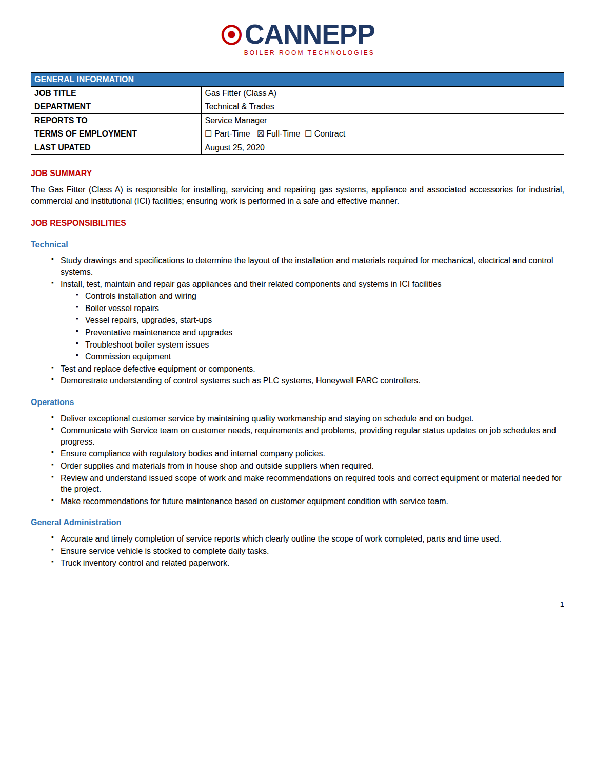⦿CANNEPP
BOILER ROOM TECHNOLOGIES
| GENERAL INFORMATION |
| JOB TITLE | Gas Fitter (Class A) |
| DEPARTMENT | Technical & Trades |
| REPORTS TO | Service Manager |
| TERMS OF EMPLOYMENT | ☐ Part-Time ☒ Full-Time ☐ Contract |
| LAST UPATED | August 25, 2020 |
JOB SUMMARY
The Gas Fitter (Class A) is responsible for installing, servicing and repairing gas systems, appliance and associated accessories for industrial, commercial and institutional (ICI) facilities; ensuring work is performed in a safe and effective manner.
JOB RESPONSIBILITIES
Technical
Study drawings and specifications to determine the layout of the installation and materials required for mechanical, electrical and control systems.
Install, test, maintain and repair gas appliances and their related components and systems in ICI facilities
Controls installation and wiring
Boiler vessel repairs
Vessel repairs, upgrades, start-ups
Preventative maintenance and upgrades
Troubleshoot boiler system issues
Commission equipment
Test and replace defective equipment or components.
Demonstrate understanding of control systems such as PLC systems, Honeywell FARC controllers.
Operations
Deliver exceptional customer service by maintaining quality workmanship and staying on schedule and on budget.
Communicate with Service team on customer needs, requirements and problems, providing regular status updates on job schedules and progress.
Ensure compliance with regulatory bodies and internal company policies.
Order supplies and materials from in house shop and outside suppliers when required.
Review and understand issued scope of work and make recommendations on required tools and correct equipment or material needed for the project.
Make recommendations for future maintenance based on customer equipment condition with service team.
General Administration
Accurate and timely completion of service reports which clearly outline the scope of work completed, parts and time used.
Ensure service vehicle is stocked to complete daily tasks.
Truck inventory control and related paperwork.
1